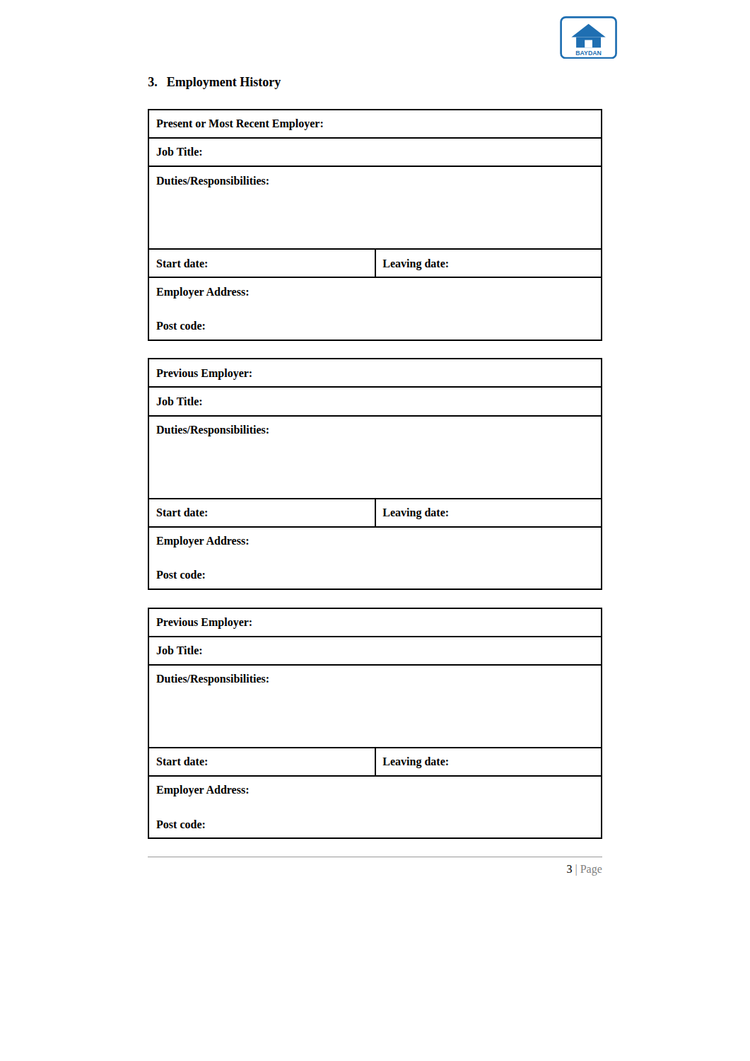BAYDAN
3. Employment History
| Present or Most Recent Employer: |
| Job Title: |
| Duties/Responsibilities: |
| Start date: | Leaving date: |
| Employer Address: Post code: |
| Previous Employer: |
| Job Title: |
| Duties/Responsibilities: |
| Start date: | Leaving date: |
| Employer Address: Post code: |
| Previous Employer: |
| Job Title: |
| Duties/Responsibilities: |
| Start date: | Leaving date: |
| Employer Address: Post code: |
3 | Page